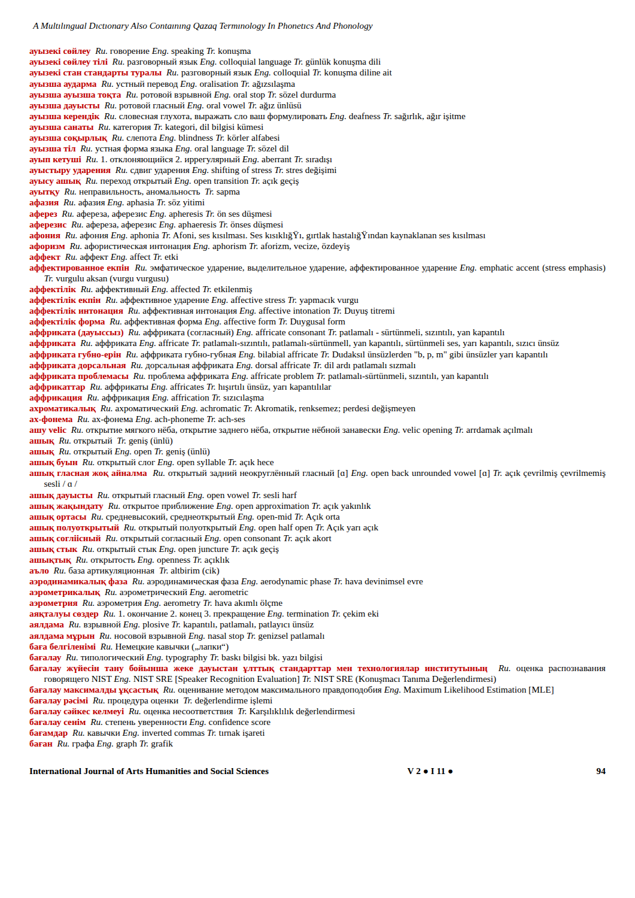A Multılıngual Dıctıonary Also Contaınıng Qazaq Termınology In Phonetıcs And Phonology
ауызекі сөйлеу Ru. говорение Eng. speaking Tr. konuşma
ауызекі сөйлеу тілі Ru. разговорный язык Eng. colloquial language Tr. günlük konuşma dili
ауызекі стан стандарты туралы Ru. разговорный язык Eng. colloquial Tr. konuşma diline ait
ауызша аударма Ru. устный перевод Eng. oralisation Tr. ağızsılaşma
ауызша ауызша тоқта Ru. ротовой взрывной Eng. oral stop Tr. sözel durdurma
ауызша дауысты Ru. ротовой гласный Eng. oral vowel Tr. ağız ünlüsü
ауызша керендік Ru. словесная глухота, выражать сло ваш формулировать Eng. deafness Tr. sağırlık, ağır işitme
ауызша санаты Ru. категория Tr. kategori, dil bilgisi kümesi
ауызша соқырлық Ru. слепота Eng. blindness Tr. körler alfabesi
ауызша тіл Ru. устная форма языка Eng. oral language Tr. sözel dil
ауып кетуші Ru. 1. отклоняющийся 2. иррегулярный Eng. aberrant Tr. sıradışı
ауыстыру ударения Ru. сдвиг ударения Eng. shifting of stress Tr. stres değişimi
ауысу ашық Ru. переход открытый Eng. open transition Tr. açık geçiş
ауытқу Ru. неправильность, аномальность Tr. sapma
афазия Ru. афазия Eng. aphasia Tr. söz yitimi
аферез Ru. афереза, аферезис Eng. apheresis Tr. ön ses düşmesi
аферезис Ru. афереза, аферезис Eng. aphaeresis Tr. önses düşmesi
афония Ru. афония Eng. aphonia Tr. Afoni, ses kısılması. Ses kısıklığŸı, gırtlak hastalığŸından kaynaklanan ses kısılması
афоризм Ru. афористическая интонация Eng. aphorism Tr. aforizm, vecize, özdeyiş
аффект Ru. аффект Eng. affect Tr. etki
аффектированное екпін Ru. эмфатическое ударение, выделительное ударение, аффектированное ударение Eng. emphatic accent (stress emphasis) Tr. vurgulu aksan (vurgu vurgusu)
аффектілік Ru. аффективный Eng. affected Tr. etkilenmiş
аффектілік екпін Ru. аффективное ударение Eng. affective stress Tr. yapmacık vurgu
аффектілік интонация Ru. аффективная интонация Eng. affective intonation Tr. Duyuş titremi
аффектілік форма Ru. аффективная форма Eng. affective form Tr. Duygusal form
аффриката (дауыссыз) Ru. аффриката (согласный) Eng. affricate consonant Tr. patlamalı - sürtünmeli, sızıntılı, yan kapantılı
аффриката Ru. аффриката Eng. affricate Tr. patlamalı-sızıntılı, patlamalı-sürtünmell, yan kapantılı, sürtünmeli ses, yarı kapantılı, sızıcı ünsüz
аффриката губно-ерін Ru. аффриката губно-губная Eng. bilabial affricate Tr. Dudaksıl ünsüzlerden "b, p, m" gibi ünsüzler yarı kapantılı
аффриката дорсальная Ru. дорсальная аффриката Eng. dorsal affricate Tr. dil ardı patlamalı sızmalı
аффриката проблемасы Ru. проблема аффриката Eng. affricate problem Tr. patlamalı-sürtünmeli, sızıntılı, yan kapantılı
аффрикаттар Ru. аффрикаты Eng. affricates Tr. hışırtılı ünsüz, yarı kapantılılar
аффрикация Ru. аффрикация Eng. affrication Tr. sızıcılaşma
ахроматикалық Ru. ахроматический Eng. achromatic Tr. Akromatik, renksemez; perdesi değişmeyen
ах-фонема Ru. ах-фонема Eng. ach-phoneme Tr. ach-ses
ашу velic Ru. открытие мягкого нёба, открытие заднего нёба, открытие нёбной занавески Eng. velic opening Tr. arrdamak açılmalı
ашық Ru. открытый Tr. geniş (ünlü)
ашық Ru. открытый Eng. open Tr. geniş (ünlü)
ашық буын Ru. открытый слог Eng. open syllable Tr. açık hece
ашық гласная жоқ айналма Ru. открытый задний неокруглённый гласный [ɑ] Eng. open back unrounded vowel [ɑ] Tr. açık çevrilmiş çevrilmemiş sesli / ɑ /
ашық дауысты Ru. открытый гласный Eng. open vowel Tr. sesli harf
ашық жақындату Ru. открытое приближение Eng. open approximation Tr. açık yakınlık
ашық ортасы Ru. средневысокий, среднеоткрытый Eng. open-mid Tr. Açık orta
ашық полуоткрытый Ru. открытый полуоткрытый Eng. open half open Tr. Açık yarı açık
ашық согліісный Ru. открытый согласный Eng. open consonant Tr. açık akort
ашық стык Ru. открытый стык Eng. open juncture Tr. açık geçiş
ашықтық Ru. открытость Eng. openness Tr. açıklık
аъло Ru. база артикуляционная Tr. altbirim (cik)
аэродинамикалық фаза Ru. аэродинамическая фаза Eng. aerodynamic phase Tr. hava devinimsel evre
аэрометрикалық Ru. аэрометрический Eng. aerometric
аэрометрия Ru. аэрометрия Eng. aerometry Tr. hava akımlı ölçme
аяқталуы сөздер Ru. 1. окончание 2. конец 3. прекращение Eng. termination Tr. çekim eki
аялдама Ru. взрывной Eng. plosive Tr. kapantılı, patlamalı, patlayıcı ünsüz
аялдама мұрын Ru. носовой взрывной Eng. nasal stop Tr. genizsel patlamalı
баға белгіленімі Ru. Немецкие кавычки („лапки“)
бағалау Ru. типологический Eng. typography Tr. baskı bilgisi bk. yazı bilgisi
бағалау жүйесін тану бойынша жеке дауыстан ұлттық стандарттар мен технологиялар институтының Ru. оценка распознавания говорящего NIST Eng. NIST SRE [Speaker Recognition Evaluation] Tr. NIST SRE (Konuşmacı Tanıma Değerlendirmesi)
бағалау максималды ұқсастық Ru. оценивание методом максимального правдоподобия Eng. Maximum Likelihood Estimation [MLE]
бағалау рәсімі Ru. процедура оценки Tr. değerlendirme işlemi
бағалау сәйкес келмеуі Ru. оценка несоответствия Tr. Karşılıklılık değerlendirmesi
бағалау сенім Ru. степень уверенности Eng. confidence score
бағамдар Ru. кавычки Eng. inverted commas Tr. tırnak işareti
баған Ru. графа Eng. graph Tr. grafik
International Journal of Arts Humanities and Social Sciences V 2 ● I 11 ● 94